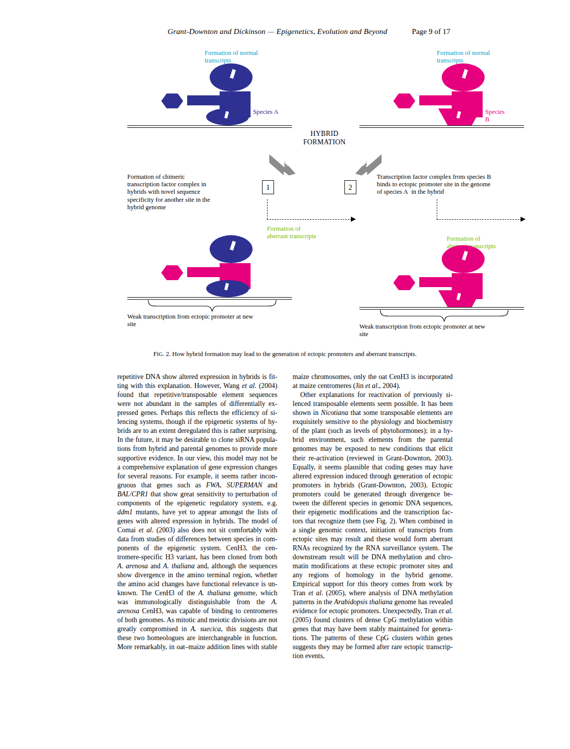Grant-Downton and Dickinson — Epigenetics, Evolution and Beyond Page 9 of 17
Formation of normal
transcripts
Species A
Formation of normal
transcripts
Species B
HYBRID
FORMATION
1
2
Formation of chimeric
transcription factor complex in
hybrids with novel sequence
specificity for another site in the
hybrid genome
Transcription factor complex from species B
binds to ectopic promoter site in the genome
of species A in the hybrid
Formation of
aberrant transcripts
Formation of
aberrant transcripts
Weak transcription from ectopic promoter at new
site
Weak transcription from ectopic promoter at new
site
FIG. 2. How hybrid formation may lead to the generation of ectopic promoters and aberrant transcripts.
repetitive DNA show altered expression in hybrids is fitting with this explanation. However, Wang et al. (2004) found that repetitive/transposable element sequences were not abundant in the samples of differentially expressed genes. Perhaps this reflects the efficiency of silencing systems, though if the epigenetic systems of hybrids are to an extent deregulated this is rather surprising. In the future, it may be desirable to clone siRNA populations from hybrid and parental genomes to provide more supportive evidence. In our view, this model may not be a comprehensive explanation of gene expression changes for several reasons. For example, it seems rather incongruous that genes such as FWA, SUPERMAN and BAL/CPR1 that show great sensitivity to perturbation of components of the epigenetic regulatory system, e.g. ddm1 mutants, have yet to appear amongst the lists of genes with altered expression in hybrids. The model of Comai et al. (2003) also does not sit comfortably with data from studies of differences between species in components of the epigenetic system. CenH3, the centromere-specific H3 variant, has been cloned from both A. arenosa and A. thaliana and, although the sequences show divergence in the amino terminal region, whether the amino acid changes have functional relevance is unknown. The CenH3 of the A. thaliana genome, which was immunologically distinguishable from the A. arenosa CenH3, was capable of binding to centromeres of both genomes. As mitotic and meiotic divisions are not greatly compromised in A. suecica, this suggests that these two homeologues are interchangeable in function. More remarkably, in oat–maize addition lines with stable maize chromosomes, only the oat CenH3 is incorporated at maize centromeres (Jin et al., 2004).
Other explanations for reactivation of previously silenced transposable elements seem possible. It has been shown in Nicotiana that some transposable elements are exquisitely sensitive to the physiology and biochemistry of the plant (such as levels of phytohormones); in a hybrid environment, such elements from the parental genomes may be exposed to new conditions that elicit their re-activation (reviewed in Grant-Downton, 2003). Equally, it seems plausible that coding genes may have altered expression induced through generation of ectopic promoters in hybrids (Grant-Downton, 2003). Ectopic promoters could be generated through divergence between the different species in genomic DNA sequences, their epigenetic modifications and the transcription factors that recognize them (see Fig. 2). When combined in a single genomic context, initiation of transcripts from ectopic sites may result and these would form aberrant RNAs recognized by the RNA surveillance system. The downstream result will be DNA methylation and chromatin modifications at these ectopic promoter sites and any regions of homology in the hybrid genome. Empirical support for this theory comes from work by Tran et al. (2005), where analysis of DNA methylation patterns in the Arabidopsis thaliana genome has revealed evidence for ectopic promoters. Unexpectedly, Tran et al. (2005) found clusters of dense CpG methylation within genes that may have been stably maintained for generations. The patterns of these CpG clusters within genes suggests they may be formed after rare ectopic transcription events,